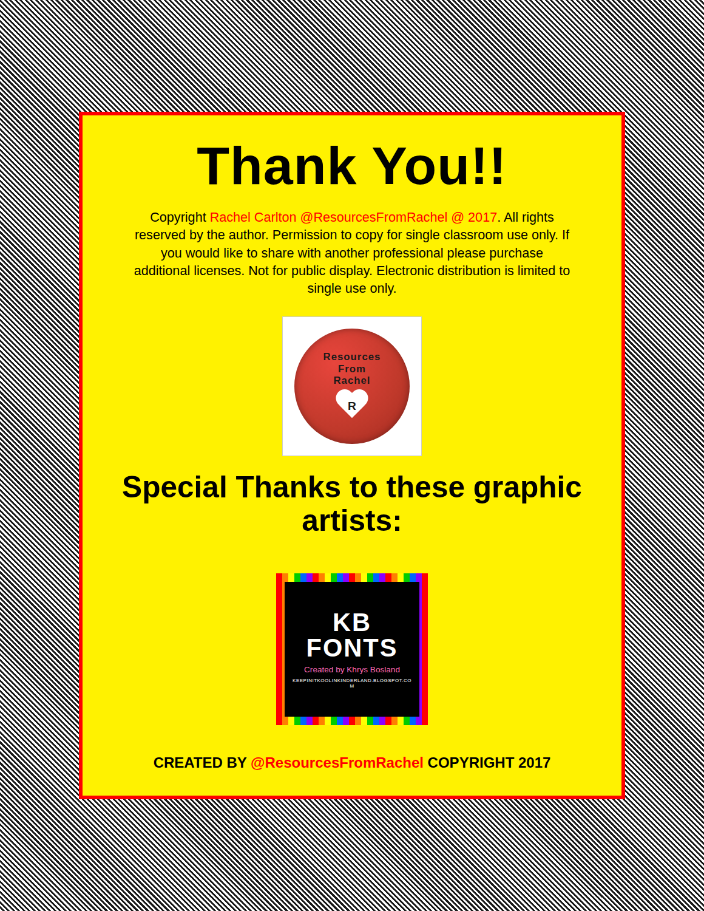Thank You!!
Copyright Rachel Carlton @ResourcesFromRachel @ 2017. All rights reserved by the author. Permission to copy for single classroom use only. If you would like to share with another professional please purchase additional licenses. Not for public display. Electronic distribution is limited to single use only.
Resources
From
Rachel
R
Special Thanks to these graphic artists:
KB
FONTS
Created by Khrys Bosland
KEEPINITKOOLINKINDERLAND.BLOGSPOT.COM
CREATED BY @ResourcesFromRachel COPYRIGHT 2017